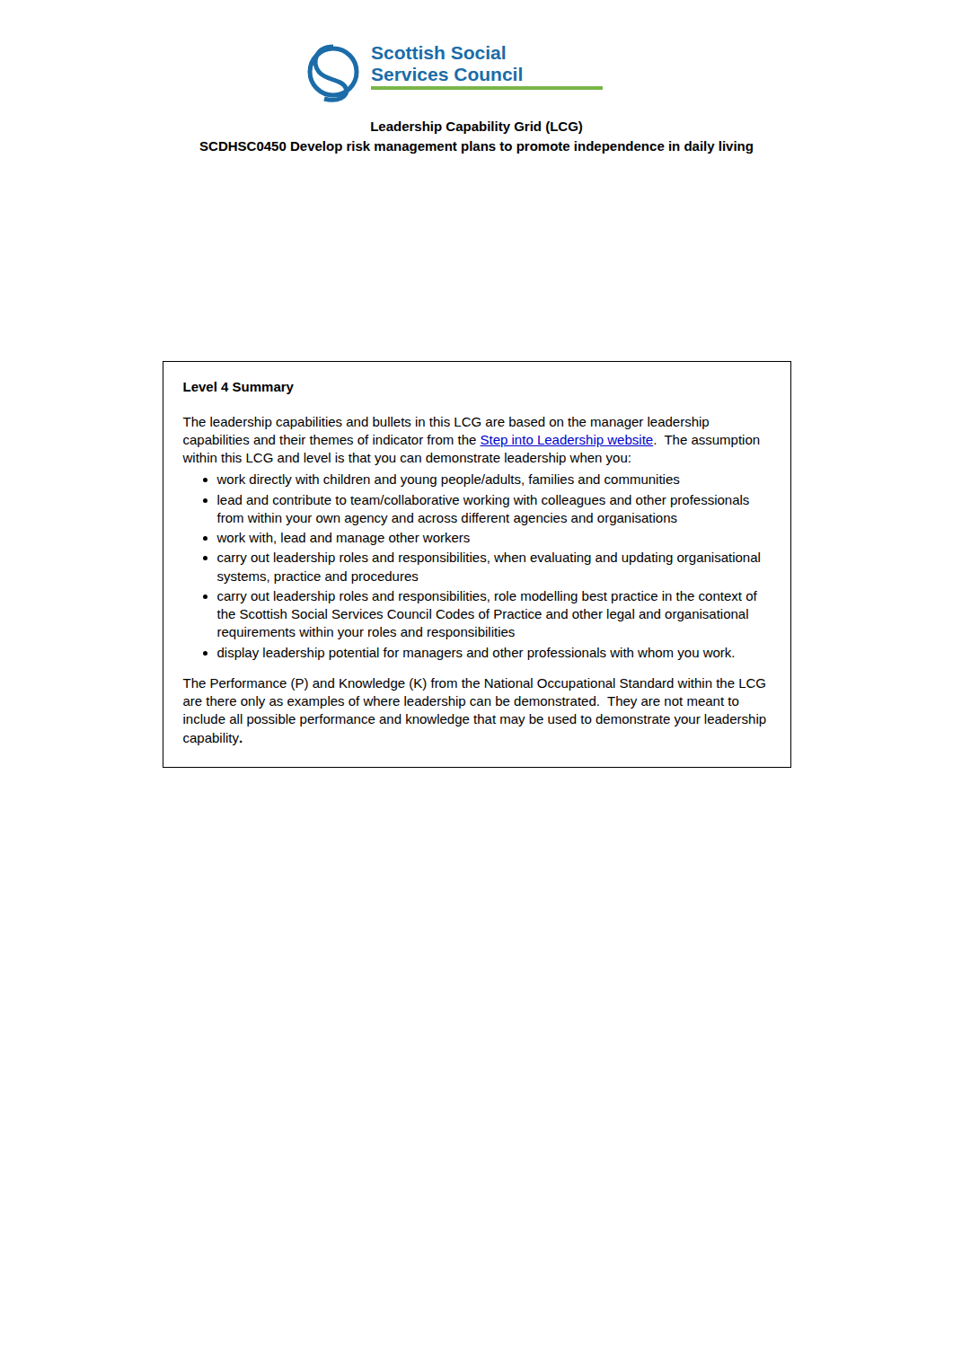Scottish Social Services Council
Leadership Capability Grid (LCG)
SCDHSC0450 Develop risk management plans to promote independence in daily living
Level 4 Summary
The leadership capabilities and bullets in this LCG are based on the manager leadership capabilities and their themes of indicator from the Step into Leadership website. The assumption within this LCG and level is that you can demonstrate leadership when you:
work directly with children and young people/adults, families and communities
lead and contribute to team/collaborative working with colleagues and other professionals from within your own agency and across different agencies and organisations
work with, lead and manage other workers
carry out leadership roles and responsibilities, when evaluating and updating organisational systems, practice and procedures
carry out leadership roles and responsibilities, role modelling best practice in the context of the Scottish Social Services Council Codes of Practice and other legal and organisational requirements within your roles and responsibilities
display leadership potential for managers and other professionals with whom you work.
The Performance (P) and Knowledge (K) from the National Occupational Standard within the LCG are there only as examples of where leadership can be demonstrated. They are not meant to include all possible performance and knowledge that may be used to demonstrate your leadership capability.